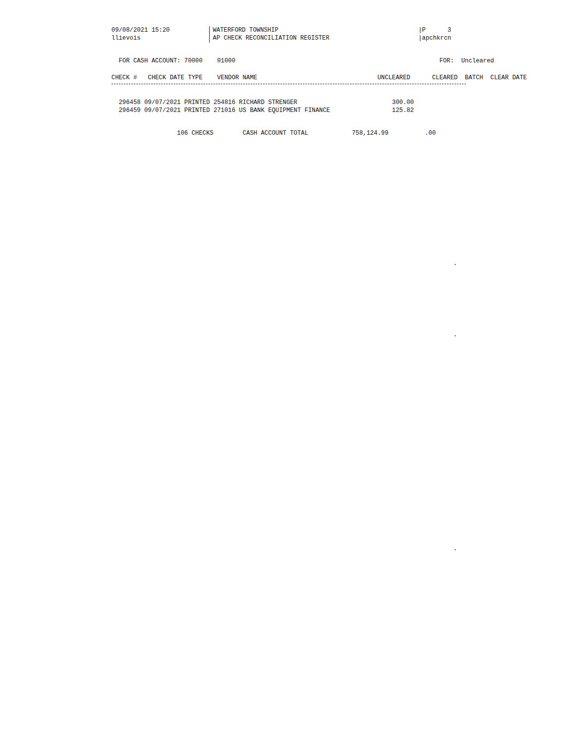09/08/2021 15:20
llievois
WATERFORD TOWNSHIP
AP CHECK RECONCILIATION REGISTER
|P      3
|apchkrcn
  FOR CASH ACCOUNT: 70000    01000                                                        FOR:  Uncleared
CHECK #   CHECK DATE TYPE    VENDOR NAME                                 UNCLEARED      CLEARED  BATCH  CLEAR DATE
  296458 09/07/2021 PRINTED 254816 RICHARD STRENGER                          300.00
  296459 09/07/2021 PRINTED 271016 US BANK EQUIPMENT FINANCE                 125.82
                  106 CHECKS        CASH ACCOUNT TOTAL            758,124.99          .00
.
.
.